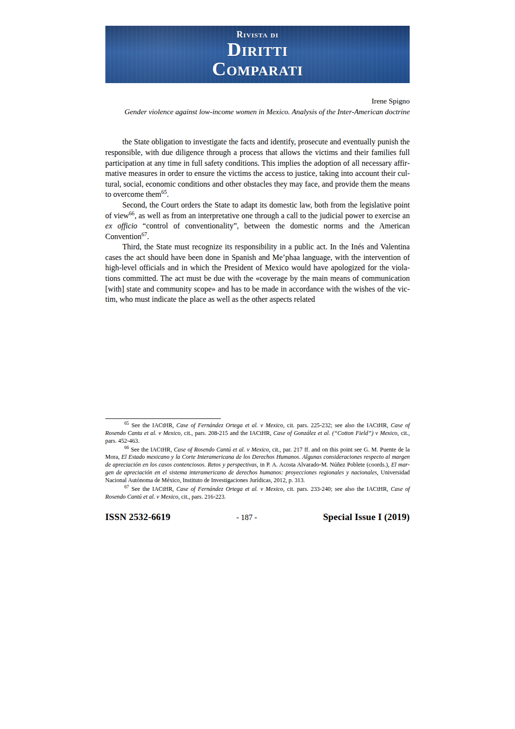Rivista di Diritti Comparati
Irene Spigno Gender violence against low-income women in Mexico. Analysis of the Inter-American doctrine
the State obligation to investigate the facts and identify, prosecute and eventually punish the responsible, with due diligence through a process that allows the victims and their families full participation at any time in full safety conditions. This implies the adoption of all necessary affirmative measures in order to ensure the victims the access to justice, taking into account their cultural, social, economic conditions and other obstacles they may face, and provide them the means to overcome them65.
Second, the Court orders the State to adapt its domestic law, both from the legislative point of view66, as well as from an interpretative one through a call to the judicial power to exercise an ex officio “control of conventionality”, between the domestic norms and the American Convention67.
Third, the State must recognize its responsibility in a public act. In the Inés and Valentina cases the act should have been done in Spanish and Me’phaa language, with the intervention of high-level officials and in which the President of Mexico would have apologized for the violations committed. The act must be due with the «coverage by the main means of communication [with] state and community scope» and has to be made in accordance with the wishes of the victim, who must indicate the place as well as the other aspects related
65 See the IACtHR, Case of Fernández Ortega et al. v Mexico, cit. pars. 225-232; see also the IACtHR, Case of Rosendo Cantu et al. v Mexico, cit., pars. 208-215 and the IACtHR, Case of González et al. (“Cotton Field”) v Mexico, cit., pars. 452-463.
66 See the IACtHR, Case of Rosendo Cantú et al. v Mexico, cit., par. 217 ff. and on this point see G. M. Puente de la Mora, El Estado mexicano y la Corte Interamericana de los Derechos Humanos. Algunas consideraciones respecto al margen de apreciación en los casos contenciosos. Retos y perspectivas, in P. A. Acosta Alvarado-M. Núñez Poblete (coords.), El margen de apreciación en el sistema interamericano de derechos humanos: proyecciones regionales y nacionales, Universidad Nacional Autónoma de México, Instituto de Investigaciones Jurídicas, 2012, p. 313.
67 See the IACtHR, Case of Fernández Ortega et al. v Mexico, cit. pars. 233-240; see also the IACtHR, Case of Rosendo Cantú et al. v Mexico, cit., pars. 216-223.
ISSN 2532-6619 - 187 - Special Issue I (2019)